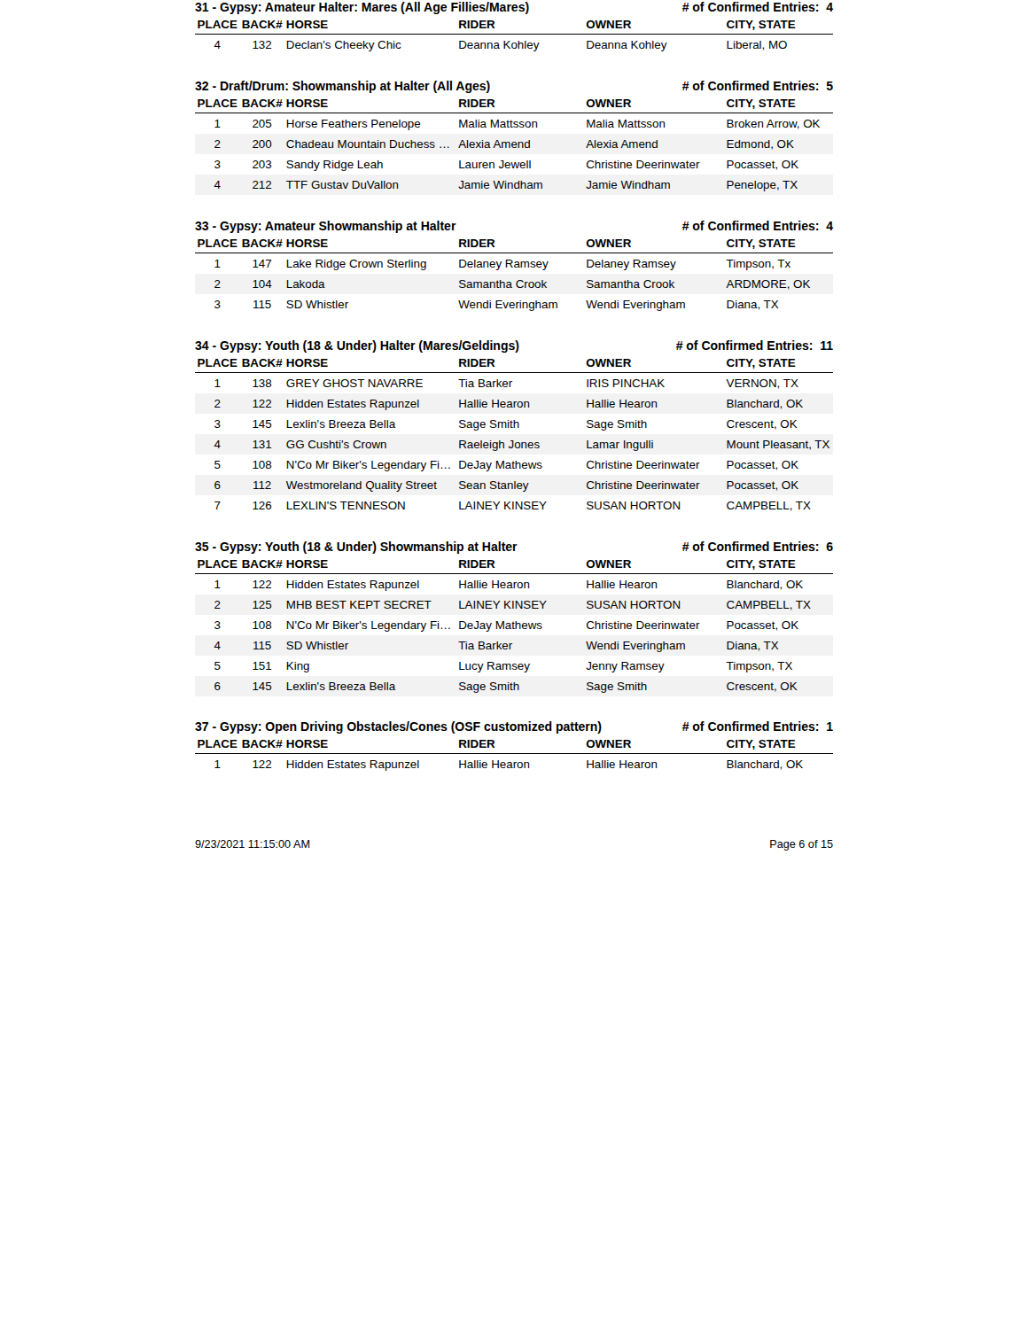31 - Gypsy: Amateur Halter: Mares (All Age Fillies/Mares) # of Confirmed Entries: 4
| PLACE | BACK# | HORSE | RIDER | OWNER | CITY, STATE |
| --- | --- | --- | --- | --- | --- |
| 4 | 132 | Declan's Cheeky Chic | Deanna Kohley | Deanna Kohley | Liberal, MO |
32 - Draft/Drum: Showmanship at Halter (All Ages) # of Confirmed Entries: 5
| PLACE | BACK# | HORSE | RIDER | OWNER | CITY, STATE |
| --- | --- | --- | --- | --- | --- |
| 1 | 205 | Horse Feathers Penelope | Malia Mattsson | Malia Mattsson | Broken Arrow, OK |
| 2 | 200 | Chadeau Mountain Duchess Kat | Alexia Amend | Alexia Amend | Edmond, OK |
| 3 | 203 | Sandy Ridge Leah | Lauren Jewell | Christine Deerinwater | Pocasset, OK |
| 4 | 212 | TTF Gustav DuVallon | Jamie Windham | Jamie Windham | Penelope, TX |
33 - Gypsy: Amateur Showmanship at Halter # of Confirmed Entries: 4
| PLACE | BACK# | HORSE | RIDER | OWNER | CITY, STATE |
| --- | --- | --- | --- | --- | --- |
| 1 | 147 | Lake Ridge Crown Sterling | Delaney Ramsey | Delaney Ramsey | Timpson, Tx |
| 2 | 104 | Lakoda | Samantha Crook | Samantha Crook | ARDMORE, OK |
| 3 | 115 | SD Whistler | Wendi Everingham | Wendi Everingham | Diana, TX |
34 - Gypsy: Youth (18 & Under) Halter (Mares/Geldings) # of Confirmed Entries: 11
| PLACE | BACK# | HORSE | RIDER | OWNER | CITY, STATE |
| --- | --- | --- | --- | --- | --- |
| 1 | 138 | GREY GHOST NAVARRE | Tia Barker | IRIS PINCHAK | VERNON, TX |
| 2 | 122 | Hidden Estates Rapunzel | Hallie Hearon | Hallie Hearon | Blanchard, OK |
| 3 | 145 | Lexlin's Breeza Bella | Sage Smith | Sage Smith | Crescent, OK |
| 4 | 131 | GG Cushti's Crown | Raeleigh Jones | Lamar Ingulli | Mount Pleasant, TX |
| 5 | 108 | N'Co Mr Biker's Legendary Final | DeJay Mathews | Christine Deerinwater | Pocasset, OK |
| 6 | 112 | Westmoreland Quality Street | Sean Stanley | Christine Deerinwater | Pocasset, OK |
| 7 | 126 | LEXLIN'S TENNESON | LAINEY KINSEY | SUSAN HORTON | CAMPBELL, TX |
35 - Gypsy: Youth (18 & Under) Showmanship at Halter # of Confirmed Entries: 6
| PLACE | BACK# | HORSE | RIDER | OWNER | CITY, STATE |
| --- | --- | --- | --- | --- | --- |
| 1 | 122 | Hidden Estates Rapunzel | Hallie Hearon | Hallie Hearon | Blanchard, OK |
| 2 | 125 | MHB BEST KEPT SECRET | LAINEY KINSEY | SUSAN HORTON | CAMPBELL, TX |
| 3 | 108 | N'Co Mr Biker's Legendary Final | DeJay Mathews | Christine Deerinwater | Pocasset, OK |
| 4 | 115 | SD Whistler | Tia Barker | Wendi Everingham | Diana, TX |
| 5 | 151 | King | Lucy Ramsey | Jenny Ramsey | Timpson, TX |
| 6 | 145 | Lexlin's Breeza Bella | Sage Smith | Sage Smith | Crescent, OK |
37 - Gypsy: Open Driving Obstacles/Cones (OSF customized pattern) # of Confirmed Entries: 1
| PLACE | BACK# | HORSE | RIDER | OWNER | CITY, STATE |
| --- | --- | --- | --- | --- | --- |
| 1 | 122 | Hidden Estates Rapunzel | Hallie Hearon | Hallie Hearon | Blanchard, OK |
9/23/2021 11:15:00 AM Page 6 of 15